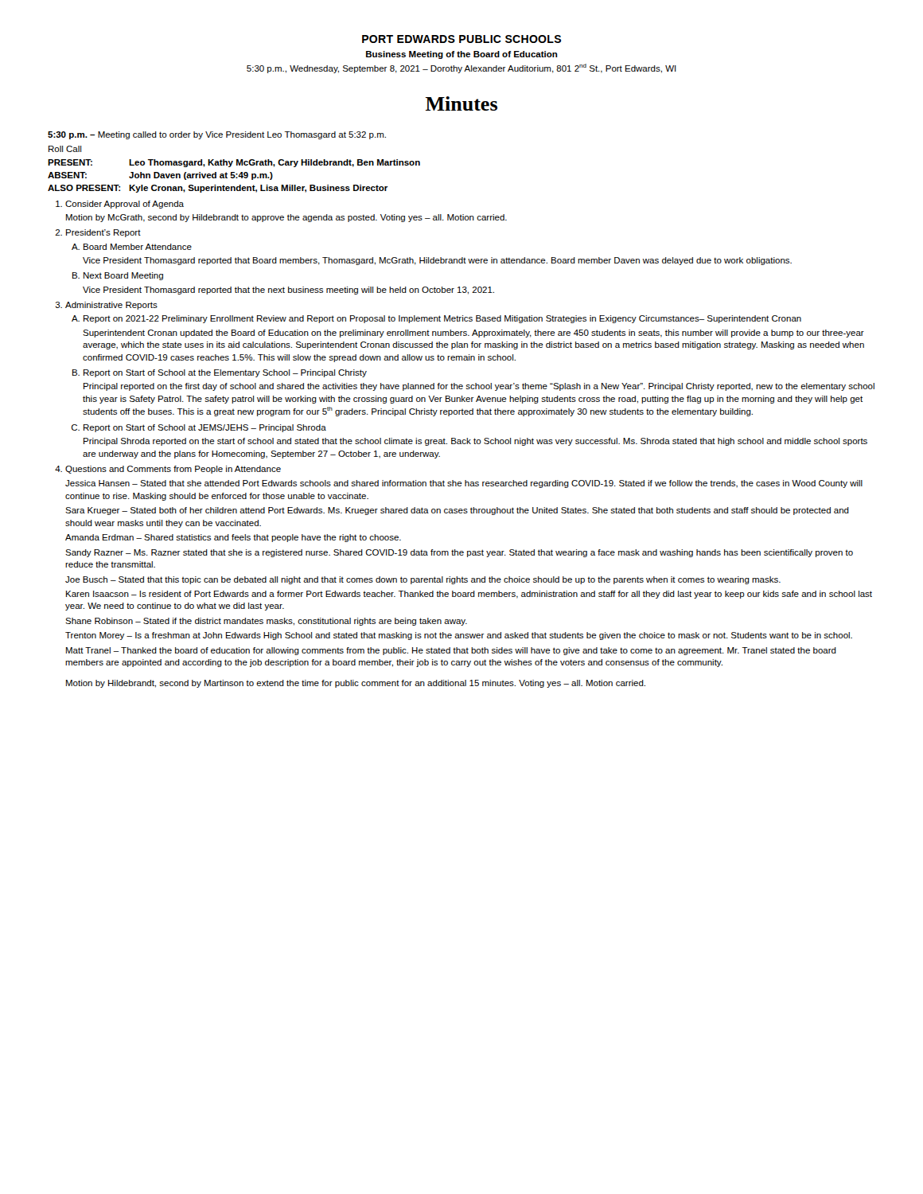PORT EDWARDS PUBLIC SCHOOLS
Business Meeting of the Board of Education
5:30 p.m., Wednesday, September 8, 2021 – Dorothy Alexander Auditorium, 801 2nd St., Port Edwards, WI
Minutes
5:30 p.m. – Meeting called to order by Vice President Leo Thomasgard at 5:32 p.m.
Roll Call
| PRESENT: | Leo Thomasgard, Kathy McGrath, Cary Hildebrandt, Ben Martinson |
| ABSENT: | John Daven (arrived at 5:49 p.m.) |
| ALSO PRESENT: | Kyle Cronan, Superintendent, Lisa Miller, Business Director |
Consider Approval of Agenda
Motion by McGrath, second by Hildebrandt to approve the agenda as posted. Voting yes – all. Motion carried.
President’s Report
Board Member Attendance
Vice President Thomasgard reported that Board members, Thomasgard, McGrath, Hildebrandt were in attendance. Board member Daven was delayed due to work obligations.
Next Board Meeting
Vice President Thomasgard reported that the next business meeting will be held on October 13, 2021.
Administrative Reports
Report on 2021-22 Preliminary Enrollment Review and Report on Proposal to Implement Metrics Based Mitigation Strategies in Exigency Circumstances– Superintendent Cronan
Superintendent Cronan updated the Board of Education on the preliminary enrollment numbers. Approximately, there are 450 students in seats, this number will provide a bump to our three-year average, which the state uses in its aid calculations. Superintendent Cronan discussed the plan for masking in the district based on a metrics based mitigation strategy. Masking as needed when confirmed COVID-19 cases reaches 1.5%. This will slow the spread down and allow us to remain in school.
Report on Start of School at the Elementary School – Principal Christy
Principal reported on the first day of school and shared the activities they have planned for the school year’s theme “Splash in a New Year”. Principal Christy reported, new to the elementary school this year is Safety Patrol. The safety patrol will be working with the crossing guard on Ver Bunker Avenue helping students cross the road, putting the flag up in the morning and they will help get students off the buses. This is a great new program for our 5th graders. Principal Christy reported that there approximately 30 new students to the elementary building.
Report on Start of School at JEMS/JEHS – Principal Shroda
Principal Shroda reported on the start of school and stated that the school climate is great. Back to School night was very successful. Ms. Shroda stated that high school and middle school sports are underway and the plans for Homecoming, September 27 – October 1, are underway.
Questions and Comments from People in Attendance
Jessica Hansen – Stated that she attended Port Edwards schools and shared information that she has researched regarding COVID-19. Stated if we follow the trends, the cases in Wood County will continue to rise. Masking should be enforced for those unable to vaccinate.
Sara Krueger – Stated both of her children attend Port Edwards. Ms. Krueger shared data on cases throughout the United States. She stated that both students and staff should be protected and should wear masks until they can be vaccinated.
Amanda Erdman – Shared statistics and feels that people have the right to choose.
Sandy Razner – Ms. Razner stated that she is a registered nurse. Shared COVID-19 data from the past year. Stated that wearing a face mask and washing hands has been scientifically proven to reduce the transmittal.
Joe Busch – Stated that this topic can be debated all night and that it comes down to parental rights and the choice should be up to the parents when it comes to wearing masks.
Karen Isaacson – Is resident of Port Edwards and a former Port Edwards teacher. Thanked the board members, administration and staff for all they did last year to keep our kids safe and in school last year. We need to continue to do what we did last year.
Shane Robinson – Stated if the district mandates masks, constitutional rights are being taken away.
Trenton Morey – Is a freshman at John Edwards High School and stated that masking is not the answer and asked that students be given the choice to mask or not. Students want to be in school.
Matt Tranel – Thanked the board of education for allowing comments from the public. He stated that both sides will have to give and take to come to an agreement. Mr. Tranel stated the board members are appointed and according to the job description for a board member, their job is to carry out the wishes of the voters and consensus of the community.
Motion by Hildebrandt, second by Martinson to extend the time for public comment for an additional 15 minutes. Voting yes – all. Motion carried.